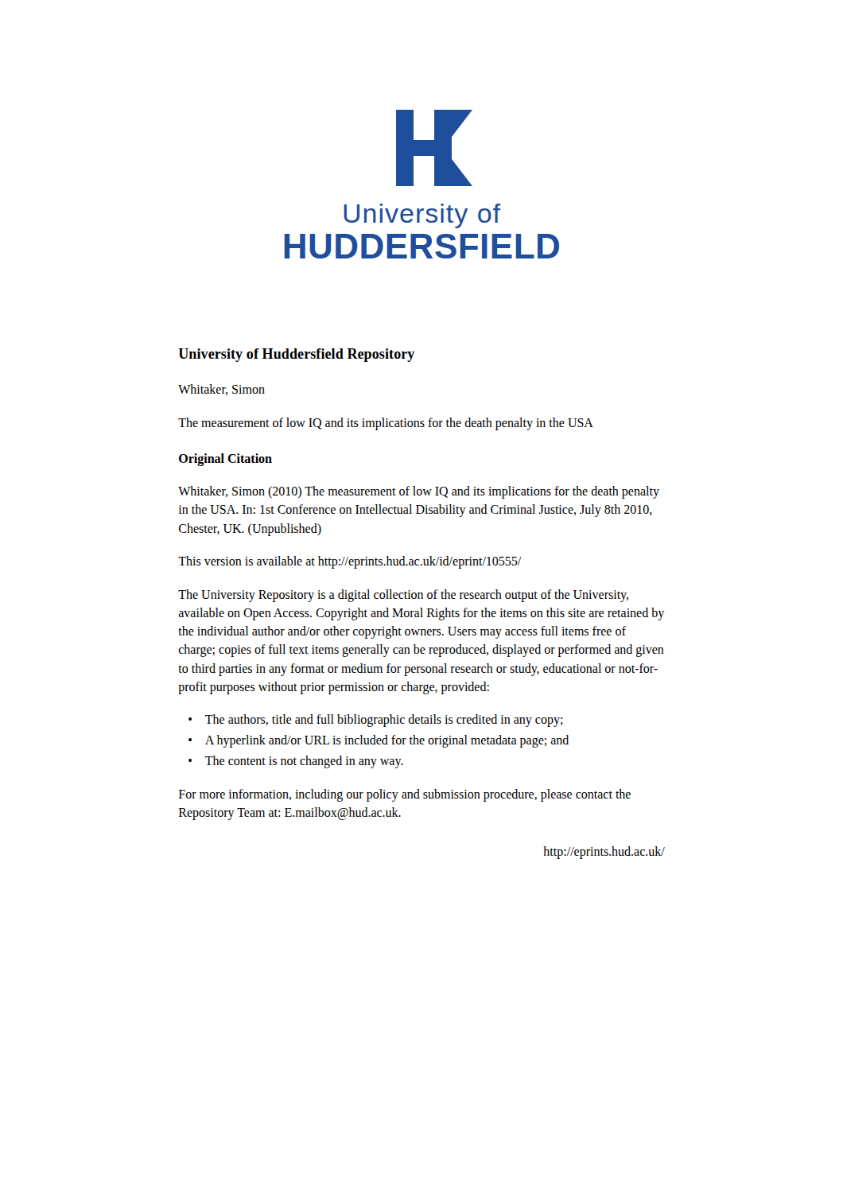University of HUDDERSFIELD
University of Huddersfield Repository
Whitaker, Simon
The measurement of low IQ and its implications for the death penalty in the USA
Original Citation
Whitaker, Simon (2010) The measurement of low IQ and its implications for the death penalty in the USA. In: 1st Conference on Intellectual Disability and Criminal Justice, July 8th 2010, Chester, UK. (Unpublished)
This version is available at http://eprints.hud.ac.uk/id/eprint/10555/
The University Repository is a digital collection of the research output of the University, available on Open Access. Copyright and Moral Rights for the items on this site are retained by the individual author and/or other copyright owners. Users may access full items free of charge; copies of full text items generally can be reproduced, displayed or performed and given to third parties in any format or medium for personal research or study, educational or not-for-profit purposes without prior permission or charge, provided:
The authors, title and full bibliographic details is credited in any copy;
A hyperlink and/or URL is included for the original metadata page; and
The content is not changed in any way.
For more information, including our policy and submission procedure, please contact the Repository Team at: E.mailbox@hud.ac.uk.
http://eprints.hud.ac.uk/